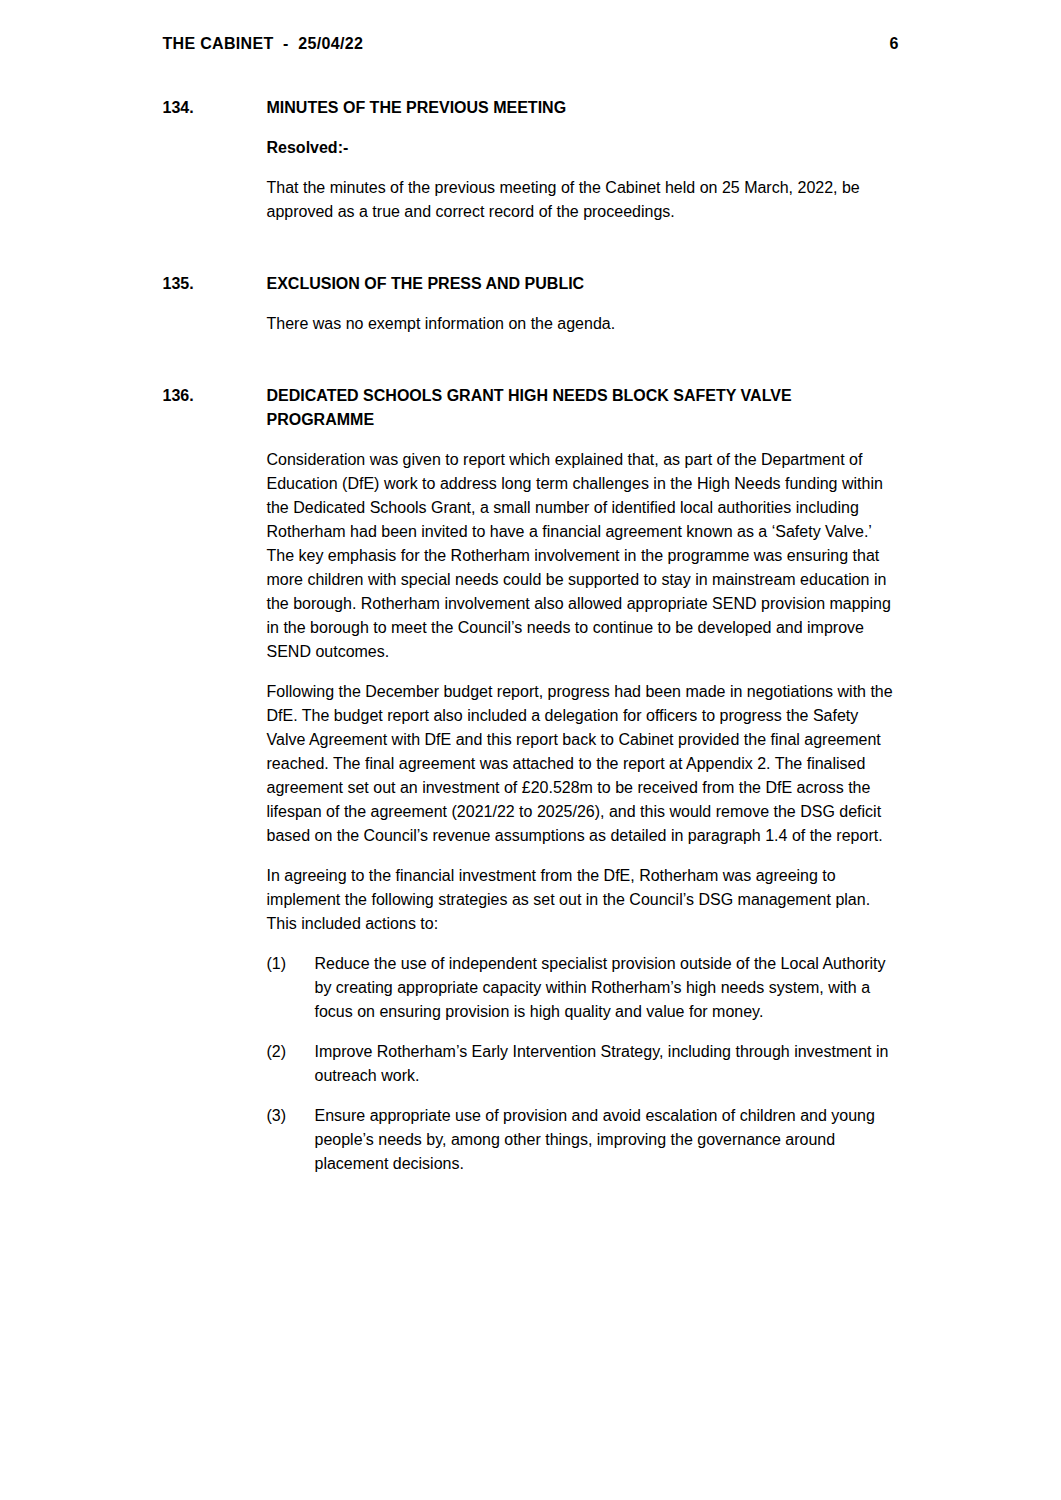THE CABINET - 25/04/22 6
134.
Minutes of the Previous Meeting
Resolved:-
That the minutes of the previous meeting of the Cabinet held on 25 March, 2022, be approved as a true and correct record of the proceedings.
135.
Exclusion of the Press and Public
There was no exempt information on the agenda.
136.
Dedicated Schools Grant High Needs Block Safety Valve Programme
Consideration was given to report which explained that, as part of the Department of Education (DfE) work to address long term challenges in the High Needs funding within the Dedicated Schools Grant, a small number of identified local authorities including Rotherham had been invited to have a financial agreement known as a ‘Safety Valve.’ The key emphasis for the Rotherham involvement in the programme was ensuring that more children with special needs could be supported to stay in mainstream education in the borough. Rotherham involvement also allowed appropriate SEND provision mapping in the borough to meet the Council’s needs to continue to be developed and improve SEND outcomes.
Following the December budget report, progress had been made in negotiations with the DfE. The budget report also included a delegation for officers to progress the Safety Valve Agreement with DfE and this report back to Cabinet provided the final agreement reached. The final agreement was attached to the report at Appendix 2. The finalised agreement set out an investment of £20.528m to be received from the DfE across the lifespan of the agreement (2021/22 to 2025/26), and this would remove the DSG deficit based on the Council’s revenue assumptions as detailed in paragraph 1.4 of the report.
In agreeing to the financial investment from the DfE, Rotherham was agreeing to implement the following strategies as set out in the Council’s DSG management plan. This included actions to:
(1) Reduce the use of independent specialist provision outside of the Local Authority by creating appropriate capacity within Rotherham’s high needs system, with a focus on ensuring provision is high quality and value for money.
(2) Improve Rotherham’s Early Intervention Strategy, including through investment in outreach work.
(3) Ensure appropriate use of provision and avoid escalation of children and young people’s needs by, among other things, improving the governance around placement decisions.